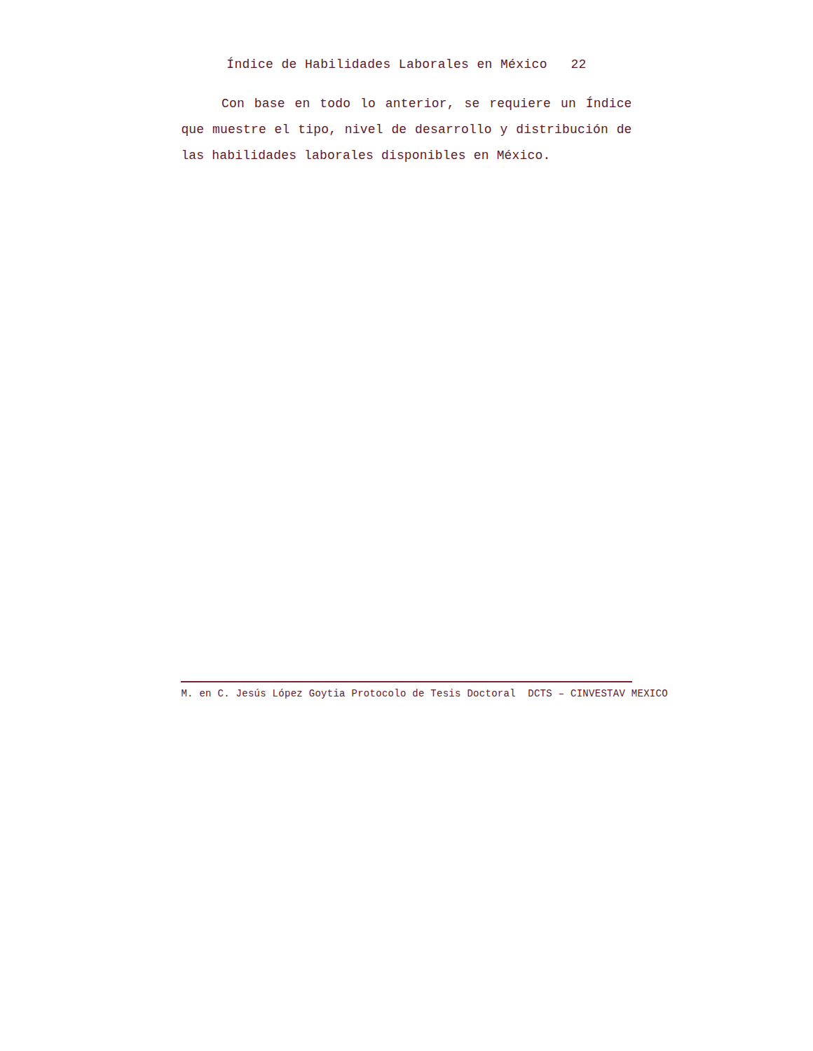Índice de Habilidades Laborales en México 22
Con base en todo lo anterior, se requiere un Índice que muestre el tipo, nivel de desarrollo y distribución de las habilidades laborales disponibles en México.
M. en C. Jesús López Goytia Protocolo de Tesis Doctoral DCTS – CINVESTAV MEXICO